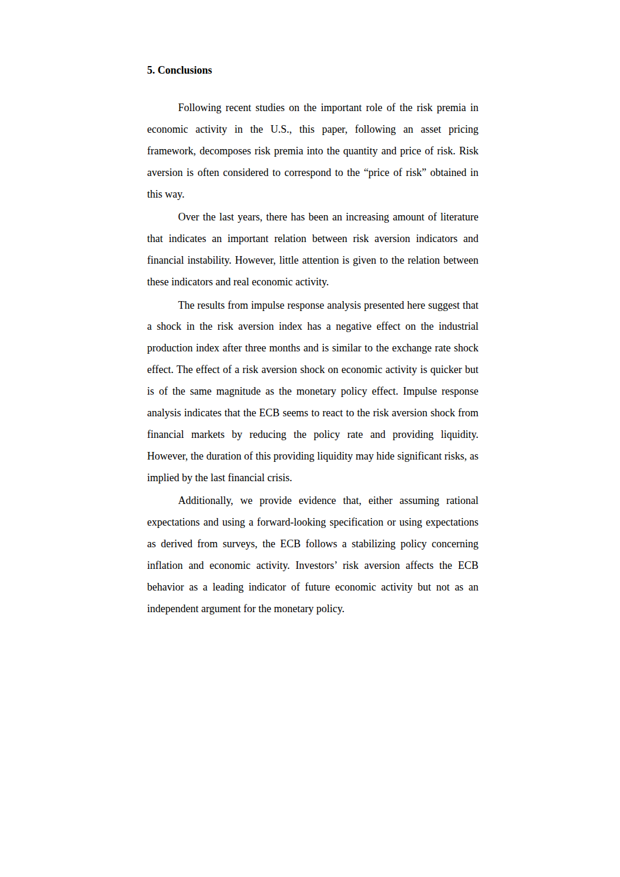5. Conclusions
Following recent studies on the important role of the risk premia in economic activity in the U.S., this paper, following an asset pricing framework, decomposes risk premia into the quantity and price of risk. Risk aversion is often considered to correspond to the “price of risk” obtained in this way.
Over the last years, there has been an increasing amount of literature that indicates an important relation between risk aversion indicators and financial instability. However, little attention is given to the relation between these indicators and real economic activity.
The results from impulse response analysis presented here suggest that a shock in the risk aversion index has a negative effect on the industrial production index after three months and is similar to the exchange rate shock effect. The effect of a risk aversion shock on economic activity is quicker but is of the same magnitude as the monetary policy effect. Impulse response analysis indicates that the ECB seems to react to the risk aversion shock from financial markets by reducing the policy rate and providing liquidity. However, the duration of this providing liquidity may hide significant risks, as implied by the last financial crisis.
Additionally, we provide evidence that, either assuming rational expectations and using a forward-looking specification or using expectations as derived from surveys, the ECB follows a stabilizing policy concerning inflation and economic activity. Investors’ risk aversion affects the ECB behavior as a leading indicator of future economic activity but not as an independent argument for the monetary policy.